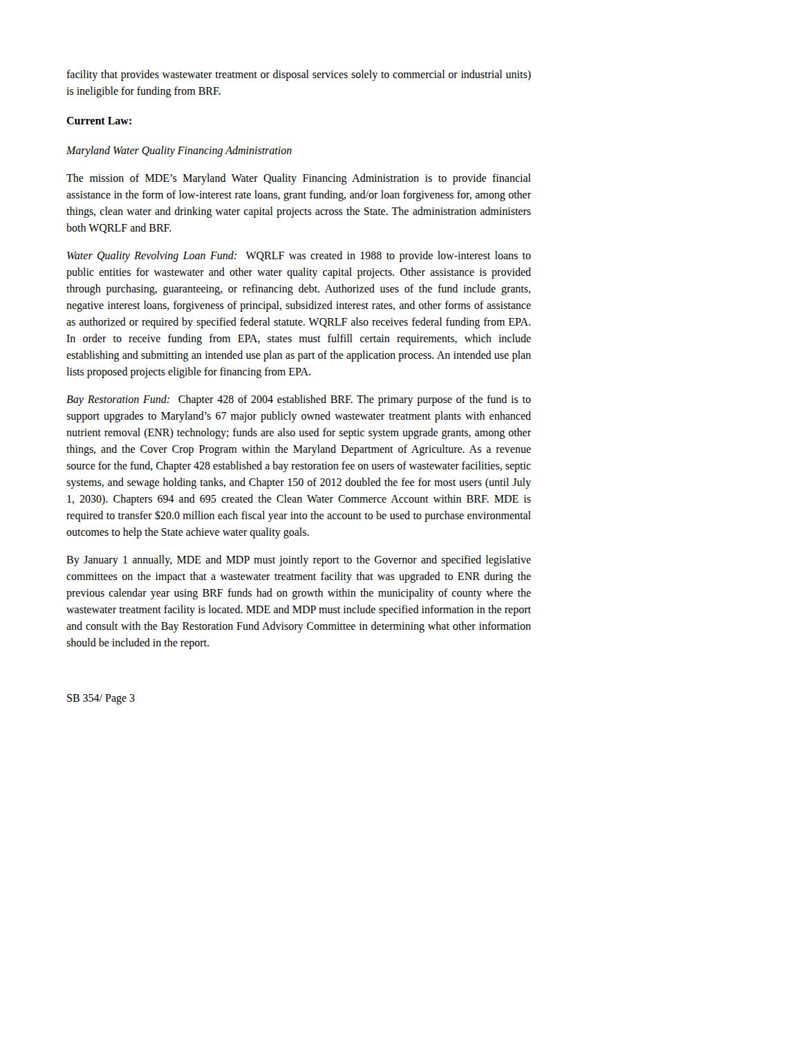facility that provides wastewater treatment or disposal services solely to commercial or industrial units) is ineligible for funding from BRF.
Current Law:
Maryland Water Quality Financing Administration
The mission of MDE’s Maryland Water Quality Financing Administration is to provide financial assistance in the form of low-interest rate loans, grant funding, and/or loan forgiveness for, among other things, clean water and drinking water capital projects across the State. The administration administers both WQRLF and BRF.
Water Quality Revolving Loan Fund: WQRLF was created in 1988 to provide low-interest loans to public entities for wastewater and other water quality capital projects. Other assistance is provided through purchasing, guaranteeing, or refinancing debt. Authorized uses of the fund include grants, negative interest loans, forgiveness of principal, subsidized interest rates, and other forms of assistance as authorized or required by specified federal statute. WQRLF also receives federal funding from EPA. In order to receive funding from EPA, states must fulfill certain requirements, which include establishing and submitting an intended use plan as part of the application process. An intended use plan lists proposed projects eligible for financing from EPA.
Bay Restoration Fund: Chapter 428 of 2004 established BRF. The primary purpose of the fund is to support upgrades to Maryland’s 67 major publicly owned wastewater treatment plants with enhanced nutrient removal (ENR) technology; funds are also used for septic system upgrade grants, among other things, and the Cover Crop Program within the Maryland Department of Agriculture. As a revenue source for the fund, Chapter 428 established a bay restoration fee on users of wastewater facilities, septic systems, and sewage holding tanks, and Chapter 150 of 2012 doubled the fee for most users (until July 1, 2030). Chapters 694 and 695 created the Clean Water Commerce Account within BRF. MDE is required to transfer $20.0 million each fiscal year into the account to be used to purchase environmental outcomes to help the State achieve water quality goals.
By January 1 annually, MDE and MDP must jointly report to the Governor and specified legislative committees on the impact that a wastewater treatment facility that was upgraded to ENR during the previous calendar year using BRF funds had on growth within the municipality of county where the wastewater treatment facility is located. MDE and MDP must include specified information in the report and consult with the Bay Restoration Fund Advisory Committee in determining what other information should be included in the report.
SB 354/ Page 3